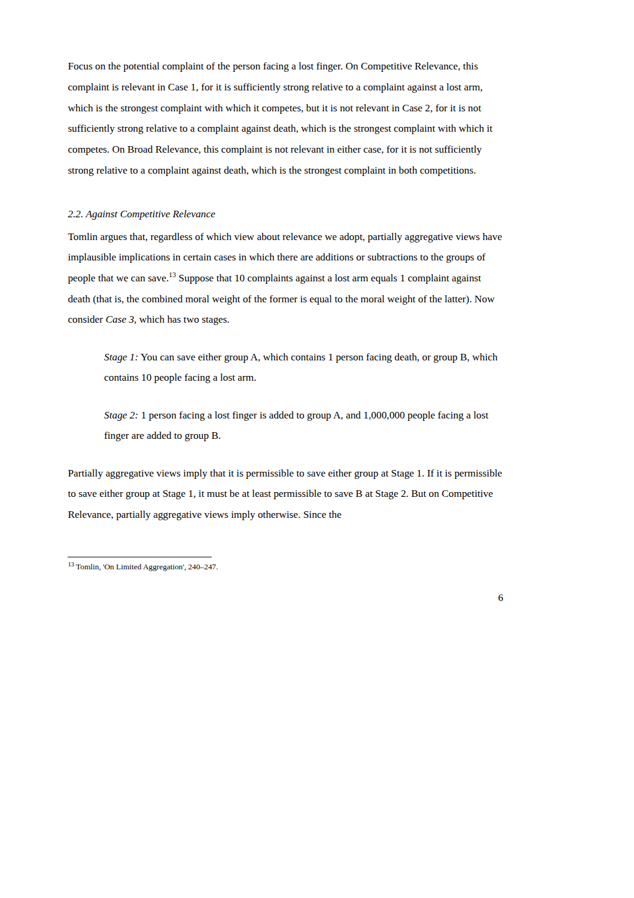Focus on the potential complaint of the person facing a lost finger. On Competitive Relevance, this complaint is relevant in Case 1, for it is sufficiently strong relative to a complaint against a lost arm, which is the strongest complaint with which it competes, but it is not relevant in Case 2, for it is not sufficiently strong relative to a complaint against death, which is the strongest complaint with which it competes. On Broad Relevance, this complaint is not relevant in either case, for it is not sufficiently strong relative to a complaint against death, which is the strongest complaint in both competitions.
2.2. Against Competitive Relevance
Tomlin argues that, regardless of which view about relevance we adopt, partially aggregative views have implausible implications in certain cases in which there are additions or subtractions to the groups of people that we can save.13 Suppose that 10 complaints against a lost arm equals 1 complaint against death (that is, the combined moral weight of the former is equal to the moral weight of the latter). Now consider Case 3, which has two stages.
Stage 1: You can save either group A, which contains 1 person facing death, or group B, which contains 10 people facing a lost arm.
Stage 2: 1 person facing a lost finger is added to group A, and 1,000,000 people facing a lost finger are added to group B.
Partially aggregative views imply that it is permissible to save either group at Stage 1. If it is permissible to save either group at Stage 1, it must be at least permissible to save B at Stage 2. But on Competitive Relevance, partially aggregative views imply otherwise. Since the
13 Tomlin, 'On Limited Aggregation', 240–247.
6